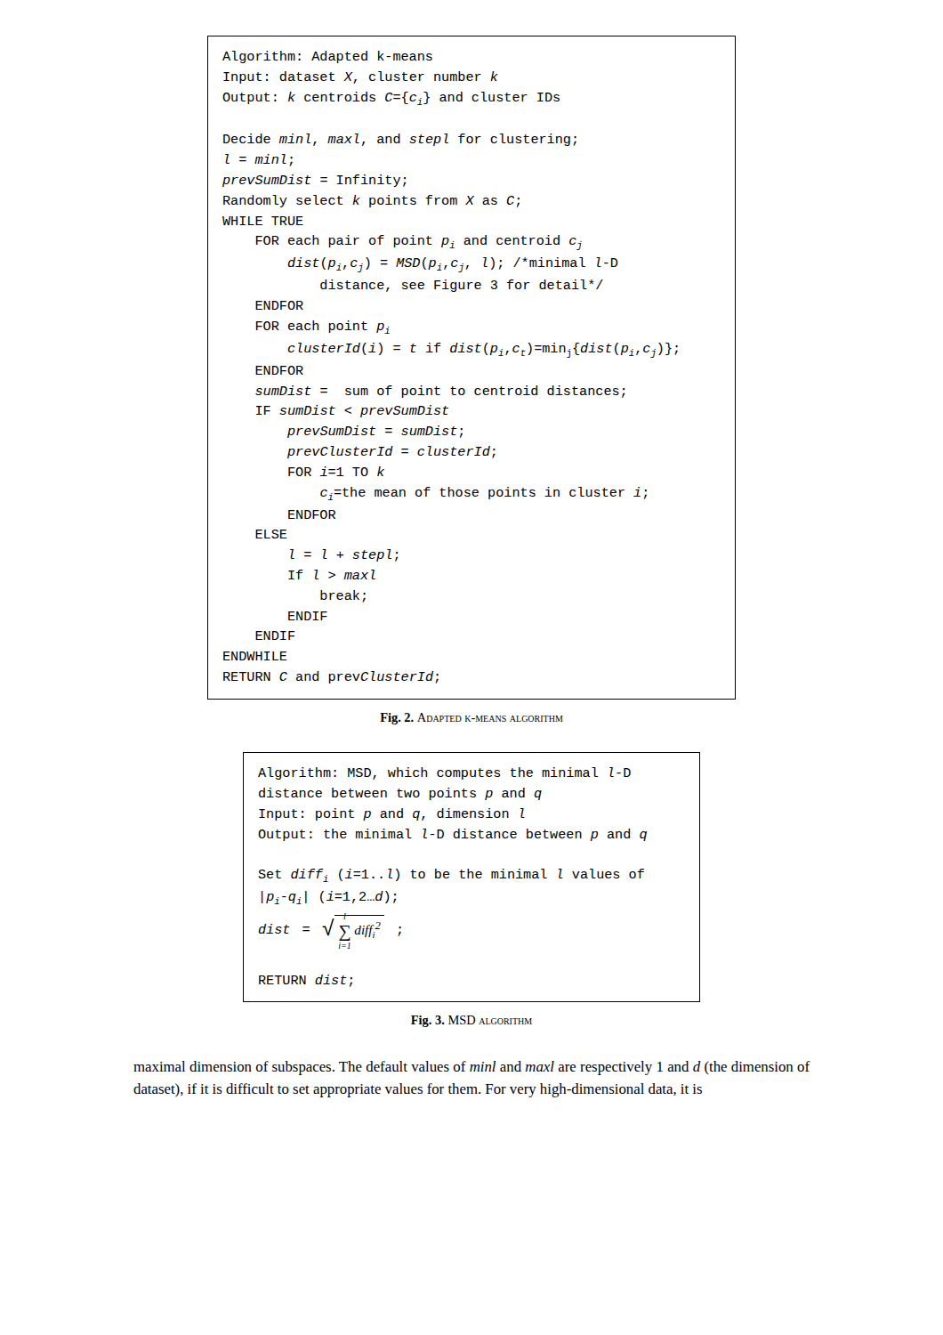Algorithm: Adapted k-means Input: dataset X, cluster number k Output: k centroids C={ci} and cluster IDs Decide minl, maxl, and stepl for clustering; l = minl; prevSumDist = Infinity; Randomly select k points from X as C; WHILE TRUE FOR each pair of point pi and centroid cj dist(pi,cj) = MSD(pi,cj, l); /*minimal l-D distance, see Figure 3 for detail*/ ENDFOR FOR each point pi clusterId(i) = t if dist(pi,ct)=minj{dist(pi,cj)}; ENDFOR sumDist = sum of point to centroid distances; IF sumDist < prevSumDist prevSumDist = sumDist; prevClusterId = clusterId; FOR i=1 TO k ci=the mean of those points in cluster i; ENDFOR ELSE l = l + stepl; If l > maxl break; ENDIF ENDIF ENDWHILE RETURN C and prevClusterId;
Fig. 2. Adapted k-means algorithm
Algorithm: MSD, which computes the minimal l-D distance between two points p and q Input: point p and q, dimension l Output: the minimal l-D distance between p and q Set diffi (i=1..l) to be the minimal l values of |pi-qi| (i=1,2…d);
dist = √∑li=1 diffi2 ;
RETURN dist;
Fig. 3. MSD algorithm
maximal dimension of subspaces. The default values of minl and maxl are respectively 1 and d (the dimension of dataset), if it is difficult to set appropriate values for them. For very high-dimensional data, it is